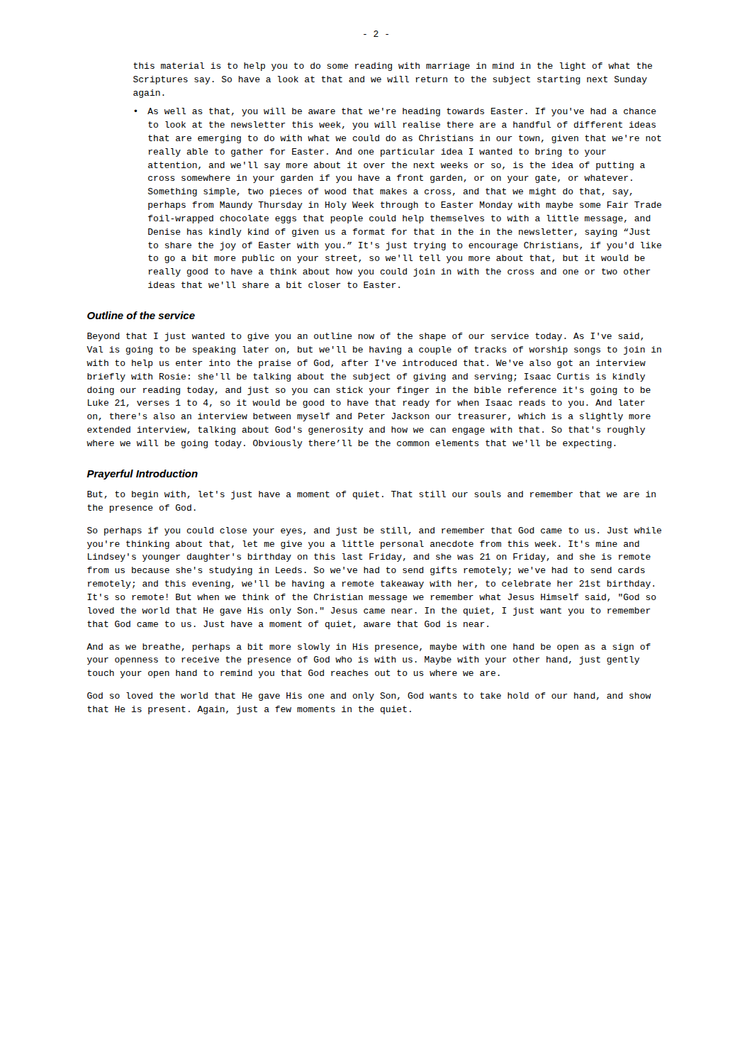- 2 -
this material is to help you to do some reading with marriage in mind in the light of what the Scriptures say. So have a look at that and we will return to the subject starting next Sunday again.
As well as that, you will be aware that we're heading towards Easter. If you've had a chance to look at the newsletter this week, you will realise there are a handful of different ideas that are emerging to do with what we could do as Christians in our town, given that we're not really able to gather for Easter. And one particular idea I wanted to bring to your attention, and we'll say more about it over the next weeks or so, is the idea of putting a cross somewhere in your garden if you have a front garden, or on your gate, or whatever. Something simple, two pieces of wood that makes a cross, and that we might do that, say, perhaps from Maundy Thursday in Holy Week through to Easter Monday with maybe some Fair Trade foil-wrapped chocolate eggs that people could help themselves to with a little message, and Denise has kindly kind of given us a format for that in the in the newsletter, saying “Just to share the joy of Easter with you.” It's just trying to encourage Christians, if you'd like to go a bit more public on your street, so we'll tell you more about that, but it would be really good to have a think about how you could join in with the cross and one or two other ideas that we'll share a bit closer to Easter.
Outline of the service
Beyond that I just wanted to give you an outline now of the shape of our service today. As I've said, Val is going to be speaking later on, but we'll be having a couple of tracks of worship songs to join in with to help us enter into the praise of God, after I've introduced that. We've also got an interview briefly with Rosie: she'll be talking about the subject of giving and serving; Isaac Curtis is kindly doing our reading today, and just so you can stick your finger in the bible reference it's going to be Luke 21, verses 1 to 4, so it would be good to have that ready for when Isaac reads to you. And later on, there's also an interview between myself and Peter Jackson our treasurer, which is a slightly more extended interview, talking about God's generosity and how we can engage with that. So that's roughly where we will be going today. Obviously there’ll be the common elements that we'll be expecting.
Prayerful Introduction
But, to begin with, let's just have a moment of quiet. That still our souls and remember that we are in the presence of God.
So perhaps if you could close your eyes, and just be still, and remember that God came to us. Just while you're thinking about that, let me give you a little personal anecdote from this week. It's mine and Lindsey's younger daughter's birthday on this last Friday, and she was 21 on Friday, and she is remote from us because she's studying in Leeds. So we've had to send gifts remotely; we've had to send cards remotely; and this evening, we'll be having a remote takeaway with her, to celebrate her 21st birthday. It's so remote! But when we think of the Christian message we remember what Jesus Himself said, "God so loved the world that He gave His only Son." Jesus came near. In the quiet, I just want you to remember that God came to us. Just have a moment of quiet, aware that God is near.
And as we breathe, perhaps a bit more slowly in His presence, maybe with one hand be open as a sign of your openness to receive the presence of God who is with us. Maybe with your other hand, just gently touch your open hand to remind you that God reaches out to us where we are.
God so loved the world that He gave His one and only Son, God wants to take hold of our hand, and show that He is present. Again, just a few moments in the quiet.